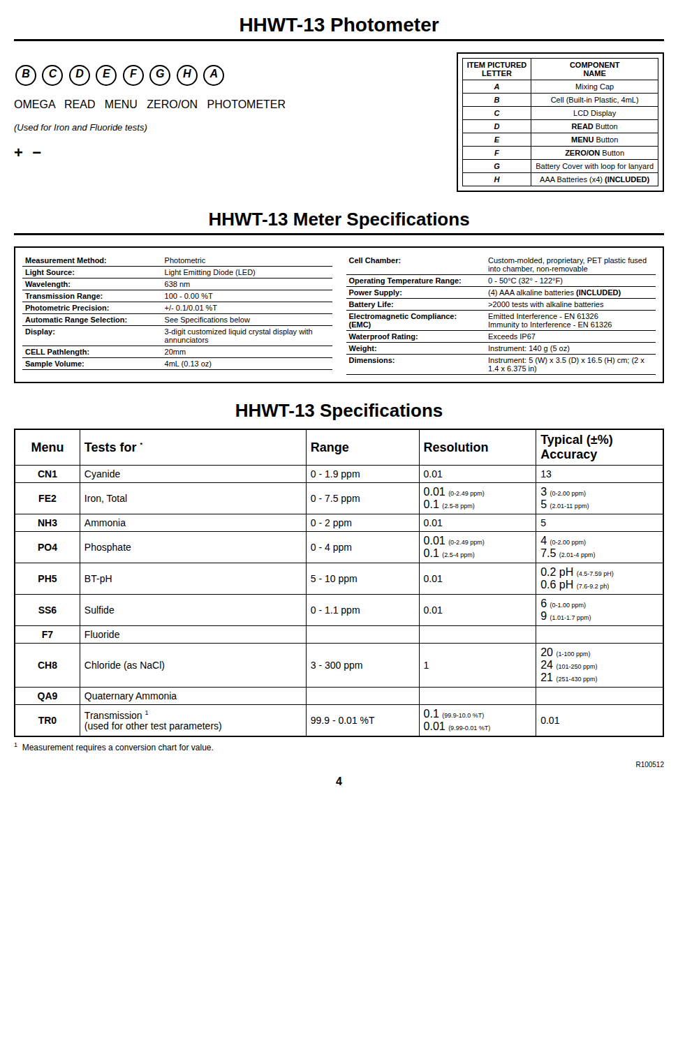HHWT-13 Photometer
B C D E F G H A
OMEGA READ MENU ZERO/ON PHOTOMETER
(Used for Iron and Fluoride tests)
+ −
| ITEM PICTURED LETTER | COMPONENT NAME |
| --- | --- |
| A | Mixing Cap |
| B | Cell (Built-in Plastic, 4mL) |
| C | LCD Display |
| D | READ Button |
| E | MENU Button |
| F | ZERO/ON Button |
| G | Battery Cover with loop for lanyard |
| H | AAA Batteries (x4) (INCLUDED) |
HHWT-13 Meter Specifications
| Measurement Method: | Photometric |
| Light Source: | Light Emitting Diode (LED) |
| Wavelength: | 638 nm |
| Transmission Range: | 100 - 0.00 %T |
| Photometric Precision: | +/- 0.1/0.01 %T |
| Automatic Range Selection: | See Specifications below |
| Display: | 3-digit customized liquid crystal display with annunciators |
| CELL Pathlength: | 20mm |
| Sample Volume: | 4mL (0.13 oz) |
| Cell Chamber: | Custom-molded, proprietary, PET plastic fused into chamber, non-removable |
| Operating Temperature Range: | 0 - 50°C (32° - 122°F) |
| Power Supply: | (4) AAA alkaline batteries (INCLUDED) |
| Battery Life: | >2000 tests with alkaline batteries |
| Electromagnetic Compliance: (EMC) | Emitted Interference - EN 61326 Immunity to Interference - EN 61326 |
| Waterproof Rating: | Exceeds IP67 |
| Weight: | Instrument: 140 g (5 oz) |
| Dimensions: | Instrument: 5 (W) x 3.5 (D) x 16.5 (H) cm; (2 x 1.4 x 6.375 in) |
HHWT-13 Specifications
| Menu | Tests for * | Range | Resolution | Typical (±%) Accuracy |
| --- | --- | --- | --- | --- |
| CN1 | Cyanide | 0 - 1.9 ppm | 0.01 | 13 |
| FE2 | Iron, Total | 0 - 7.5 ppm | 0.01 (0-2.49 ppm) 0.1 (2.5-8 ppm) | 3 (0-2.00 ppm) 5 (2.01-11 ppm) |
| NH3 | Ammonia | 0 - 2 ppm | 0.01 | 5 |
| PO4 | Phosphate | 0 - 4 ppm | 0.01 (0-2.49 ppm) 0.1 (2.5-4 ppm) | 4 (0-2.00 ppm) 7.5 (2.01-4 ppm) |
| PH5 | BT-pH | 5 - 10 ppm | 0.01 | 0.2 pH (4.5-7.59 pH) 0.6 pH (7.6-9.2 ph) |
| SS6 | Sulfide | 0 - 1.1 ppm | 0.01 | 6 (0-1.00 ppm) 9 (1.01-1.7 ppm) |
| F7 | Fluoride | | | |
| CH8 | Chloride (as NaCl) | 3 - 300 ppm | 1 | 20 (1-100 ppm) 24 (101-250 ppm) 21 (251-430 ppm) |
| QA9 | Quaternary Ammonia | | | |
| TR0 | Transmission 1 (used for other test parameters) | 99.9 - 0.01 %T | 0.1 (99.9-10.0 %T) 0.01 (9.99-0.01 %T) | 0.01 |
1 Measurement requires a conversion chart for value.
R100512
4